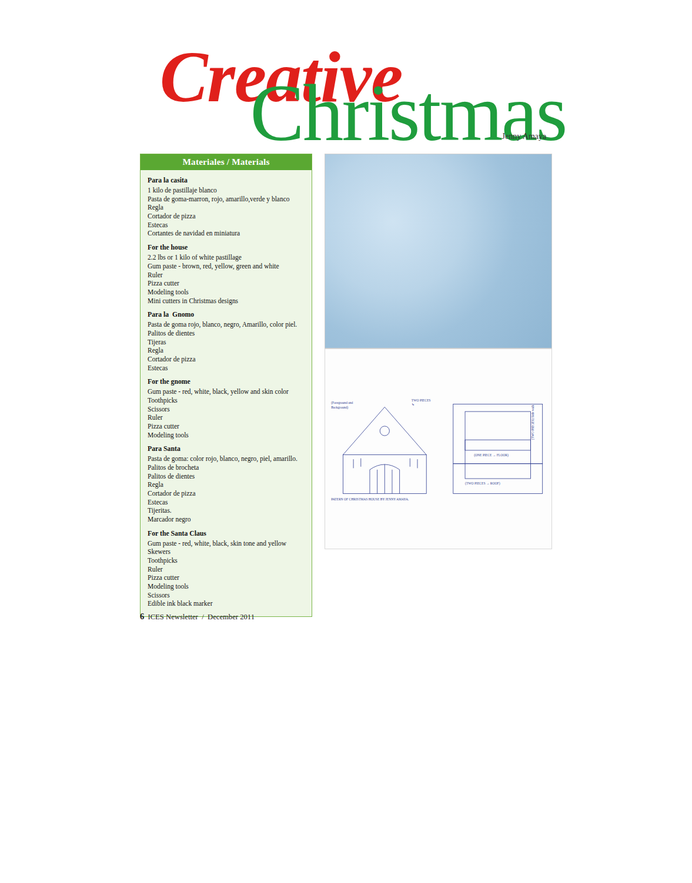Creative
Christmas
Jenny Amaya
Materiales / Materials
Para la casita
1 kilo de pastillaje blanco
Pasta de goma-marron, rojo, amarillo,verde y blanco
Regla
Cortador de pizza
Estecas
Cortantes de navidad en miniatura
For the house
2.2 lbs or 1 kilo of white pastillage
Gum paste - brown, red, yellow, green and white
Ruler
Pizza cutter
Modeling tools
Mini cutters in Christmas designs
Para la Gnomo
Pasta de goma rojo, blanco, negro, Amarillo, color piel.
Palitos de dientes
Tijeras
Regla
Cortador de pizza
Estecas
For the gnome
Gum paste - red, white, black, yellow and skin color
Toothpicks
Scissors
Ruler
Pizza cutter
Modeling tools
Para Santa
Pasta de goma: color rojo, blanco, negro, piel, amarillo.
Palitos de brocheta
Palitos de dientes
Regla
Cortador de pizza
Estecas
Tijeritas.
Marcador negro
For the Santa Claus
Gum paste - red, white, black, skin tone and yellow
Skewers
Toothpicks
Ruler
Pizza cutter
Modeling tools
Scissors
Edible ink black marker
TWO PIECES ↳ (Foreground and Background) (TWO PIECES) Side walk (ONE PIECE → FLOOR) (TWO PIECES → ROOF) PATERN OF CHRISTMAS HOUSE BY JENNY AMAYA.
6 ICES Newsletter / December 2011